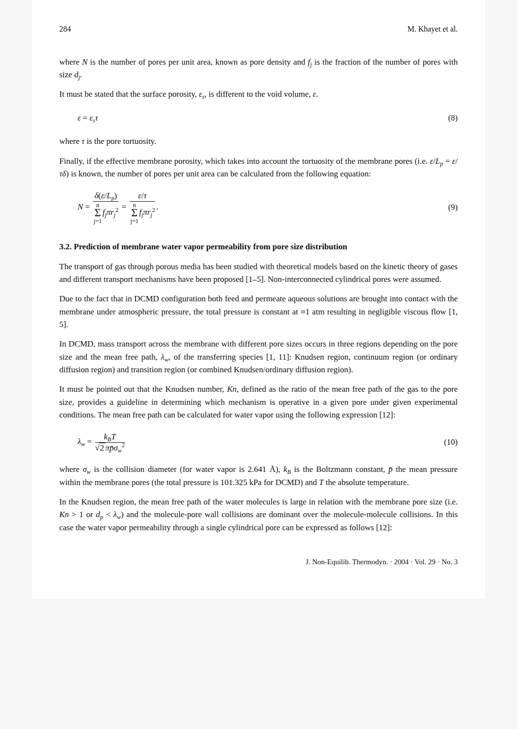284 M. Khayet et al.
where N is the number of pores per unit area, known as pore density and fj is the fraction of the number of pores with size dj.
It must be stated that the surface porosity, εs, is different to the void volume, ε.
ε = εsτ (8)
where τ is the pore tortuosity.
Finally, if the effective membrane porosity, which takes into account the tortuosity of the membrane pores (i.e. ε/Lp = ε/τδ) is known, the number of pores per unit area can be calculated from the following equation:
N = δ(ε/Lp) nΣj=1 fjπrj2 = ε/τ nΣj=1 fjπrj2 . (9)
3.2. Prediction of membrane water vapor permeability from pore size distribution
The transport of gas through porous media has been studied with theoretical models based on the kinetic theory of gases and different transport mechanisms have been proposed [1–5]. Non-interconnected cylindrical pores were assumed.
Due to the fact that in DCMD configuration both feed and permeate aqueous solutions are brought into contact with the membrane under atmospheric pressure, the total pressure is constant at ≈1 atm resulting in negligible viscous flow [1, 5].
In DCMD, mass transport across the membrane with different pore sizes occurs in three regions depending on the pore size and the mean free path, λw, of the transferring species [1, 11]: Knudsen region, continuum region (or ordinary diffusion region) and transition region (or combined Knudsen/ordinary diffusion region).
It must be pointed out that the Knudsen number, Kn, defined as the ratio of the mean free path of the gas to the pore size, provides a guideline in determining which mechanism is operative in a given pore under given experimental conditions. The mean free path can be calculated for water vapor using the following expression [12]:
λw = kBT √2 πp̄σw2 (10)
where σw is the collision diameter (for water vapor is 2.641 Å), kB is the Boltzmann constant, p̄ the mean pressure within the membrane pores (the total pressure is 101.325 kPa for DCMD) and T the absolute temperature.
In the Knudsen region, the mean free path of the water molecules is large in relation with the membrane pore size (i.e. Kn > 1 or dp < λw) and the molecule-pore wall collisions are dominant over the molecule-molecule collisions. In this case the water vapor permeability through a single cylindrical pore can be expressed as follows [12]:
J. Non-Equilib. Thermodyn. · 2004 · Vol. 29 · No. 3